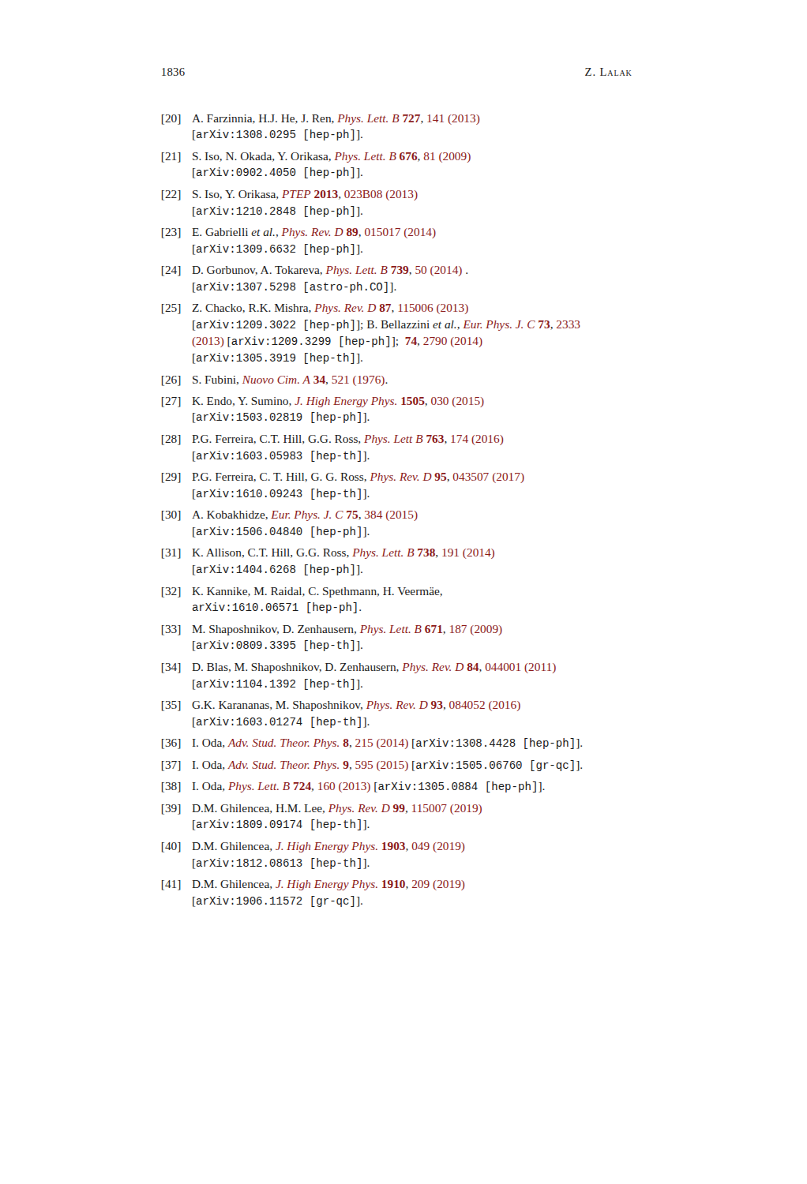1836 Z. Lalak
[20] A. Farzinnia, H.J. He, J. Ren, Phys. Lett. B 727, 141 (2013) [arXiv:1308.0295 [hep-ph]].
[21] S. Iso, N. Okada, Y. Orikasa, Phys. Lett. B 676, 81 (2009) [arXiv:0902.4050 [hep-ph]].
[22] S. Iso, Y. Orikasa, PTEP 2013, 023B08 (2013) [arXiv:1210.2848 [hep-ph]].
[23] E. Gabrielli et al., Phys. Rev. D 89, 015017 (2014) [arXiv:1309.6632 [hep-ph]].
[24] D. Gorbunov, A. Tokareva, Phys. Lett. B 739, 50 (2014) . [arXiv:1307.5298 [astro-ph.CO]].
[25] Z. Chacko, R.K. Mishra, Phys. Rev. D 87, 115006 (2013) [arXiv:1209.3022 [hep-ph]]; B. Bellazzini et al., Eur. Phys. J. C 73, 2333 (2013) [arXiv:1209.3299 [hep-ph]]; 74, 2790 (2014) [arXiv:1305.3919 [hep-th]].
[26] S. Fubini, Nuovo Cim. A 34, 521 (1976).
[27] K. Endo, Y. Sumino, J. High Energy Phys. 1505, 030 (2015) [arXiv:1503.02819 [hep-ph]].
[28] P.G. Ferreira, C.T. Hill, G.G. Ross, Phys. Lett B 763, 174 (2016) [arXiv:1603.05983 [hep-th]].
[29] P.G. Ferreira, C. T. Hill, G. G. Ross, Phys. Rev. D 95, 043507 (2017) [arXiv:1610.09243 [hep-th]].
[30] A. Kobakhidze, Eur. Phys. J. C 75, 384 (2015) [arXiv:1506.04840 [hep-ph]].
[31] K. Allison, C.T. Hill, G.G. Ross, Phys. Lett. B 738, 191 (2014) [arXiv:1404.6268 [hep-ph]].
[32] K. Kannike, M. Raidal, C. Spethmann, H. Veermäe, arXiv:1610.06571 [hep-ph].
[33] M. Shaposhnikov, D. Zenhausern, Phys. Lett. B 671, 187 (2009) [arXiv:0809.3395 [hep-th]].
[34] D. Blas, M. Shaposhnikov, D. Zenhausern, Phys. Rev. D 84, 044001 (2011) [arXiv:1104.1392 [hep-th]].
[35] G.K. Karananas, M. Shaposhnikov, Phys. Rev. D 93, 084052 (2016) [arXiv:1603.01274 [hep-th]].
[36] I. Oda, Adv. Stud. Theor. Phys. 8, 215 (2014) [arXiv:1308.4428 [hep-ph]].
[37] I. Oda, Adv. Stud. Theor. Phys. 9, 595 (2015) [arXiv:1505.06760 [gr-qc]].
[38] I. Oda, Phys. Lett. B 724, 160 (2013) [arXiv:1305.0884 [hep-ph]].
[39] D.M. Ghilencea, H.M. Lee, Phys. Rev. D 99, 115007 (2019) [arXiv:1809.09174 [hep-th]].
[40] D.M. Ghilencea, J. High Energy Phys. 1903, 049 (2019) [arXiv:1812.08613 [hep-th]].
[41] D.M. Ghilencea, J. High Energy Phys. 1910, 209 (2019) [arXiv:1906.11572 [gr-qc]].